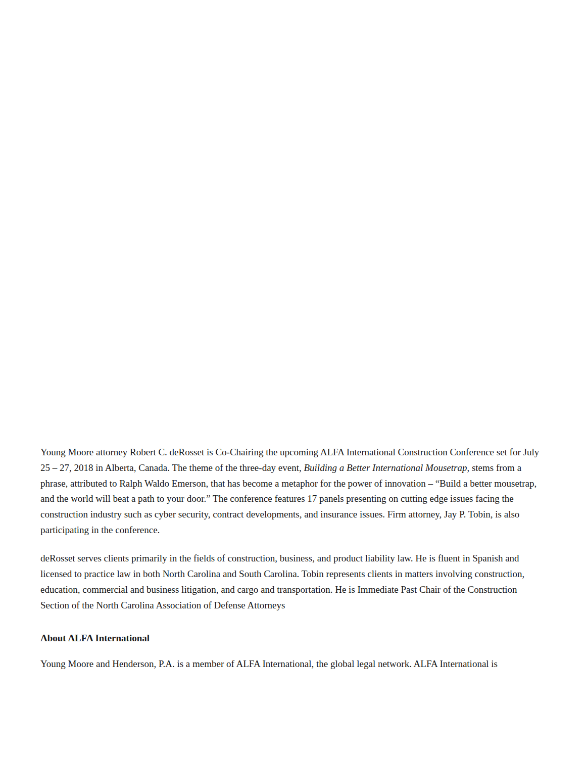Young Moore attorney Robert C. deRosset is Co-Chairing the upcoming ALFA International Construction Conference set for July 25 – 27, 2018 in Alberta, Canada. The theme of the three-day event, Building a Better International Mousetrap, stems from a phrase, attributed to Ralph Waldo Emerson, that has become a metaphor for the power of innovation – “Build a better mousetrap, and the world will beat a path to your door.” The conference features 17 panels presenting on cutting edge issues facing the construction industry such as cyber security, contract developments, and insurance issues. Firm attorney, Jay P. Tobin, is also participating in the conference.
deRosset serves clients primarily in the fields of construction, business, and product liability law. He is fluent in Spanish and licensed to practice law in both North Carolina and South Carolina. Tobin represents clients in matters involving construction, education, commercial and business litigation, and cargo and transportation. He is Immediate Past Chair of the Construction Section of the North Carolina Association of Defense Attorneys
About ALFA International
Young Moore and Henderson, P.A. is a member of ALFA International, the global legal network. ALFA International is